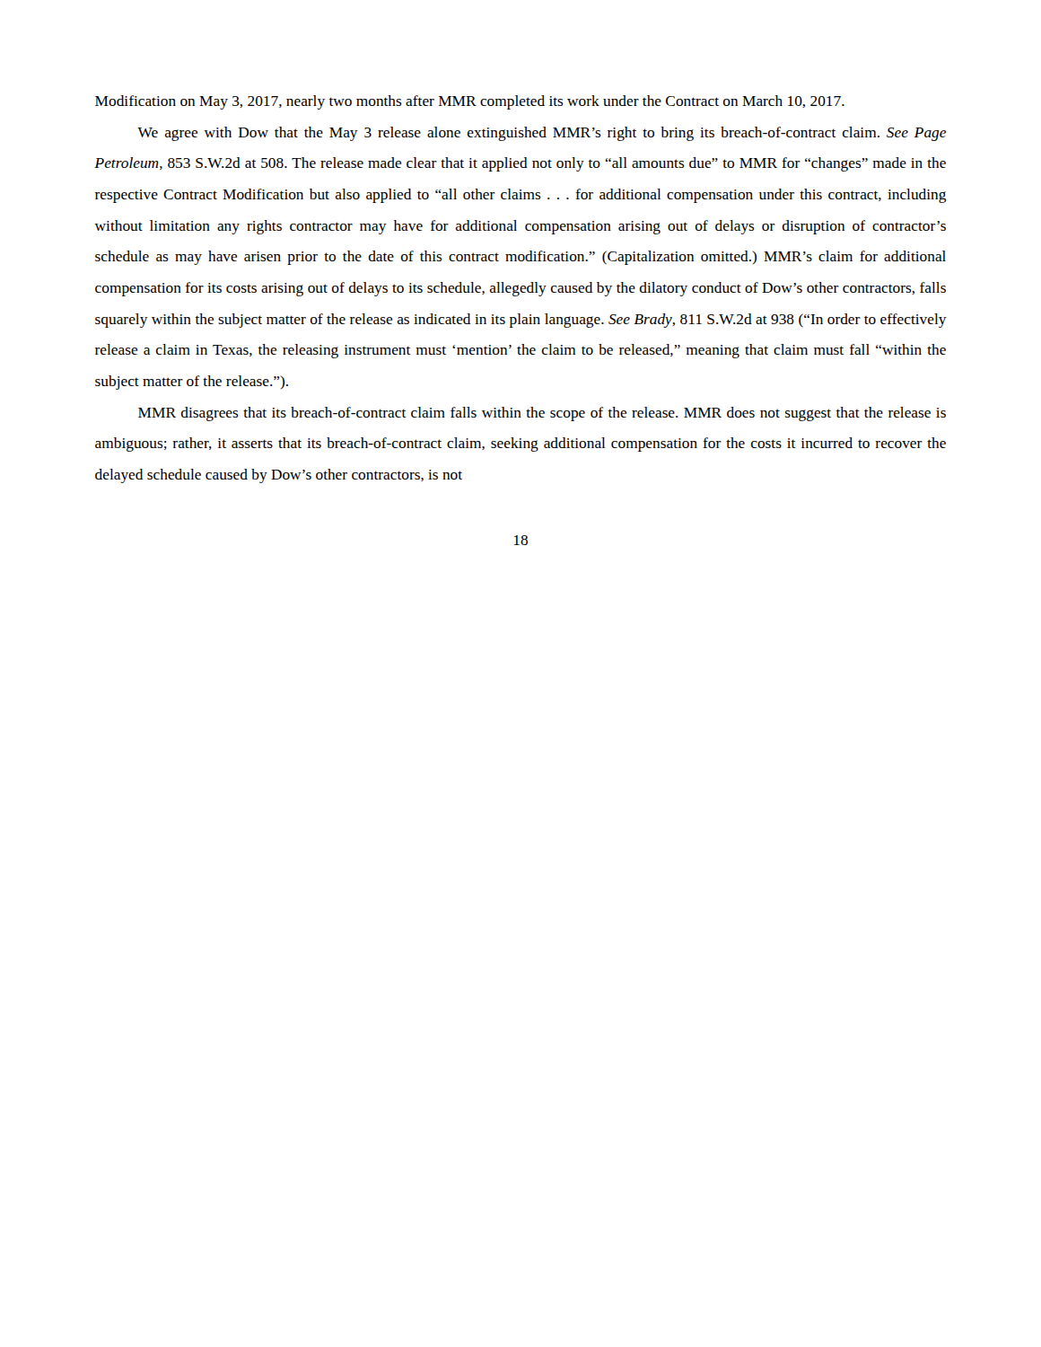Modification on May 3, 2017, nearly two months after MMR completed its work under the Contract on March 10, 2017.
We agree with Dow that the May 3 release alone extinguished MMR’s right to bring its breach-of-contract claim. See Page Petroleum, 853 S.W.2d at 508. The release made clear that it applied not only to “all amounts due” to MMR for “changes” made in the respective Contract Modification but also applied to “all other claims . . . for additional compensation under this contract, including without limitation any rights contractor may have for additional compensation arising out of delays or disruption of contractor’s schedule as may have arisen prior to the date of this contract modification.” (Capitalization omitted.) MMR’s claim for additional compensation for its costs arising out of delays to its schedule, allegedly caused by the dilatory conduct of Dow’s other contractors, falls squarely within the subject matter of the release as indicated in its plain language. See Brady, 811 S.W.2d at 938 (“In order to effectively release a claim in Texas, the releasing instrument must ‘mention’ the claim to be released,” meaning that claim must fall “within the subject matter of the release.”).
MMR disagrees that its breach-of-contract claim falls within the scope of the release. MMR does not suggest that the release is ambiguous; rather, it asserts that its breach-of-contract claim, seeking additional compensation for the costs it incurred to recover the delayed schedule caused by Dow’s other contractors, is not
18